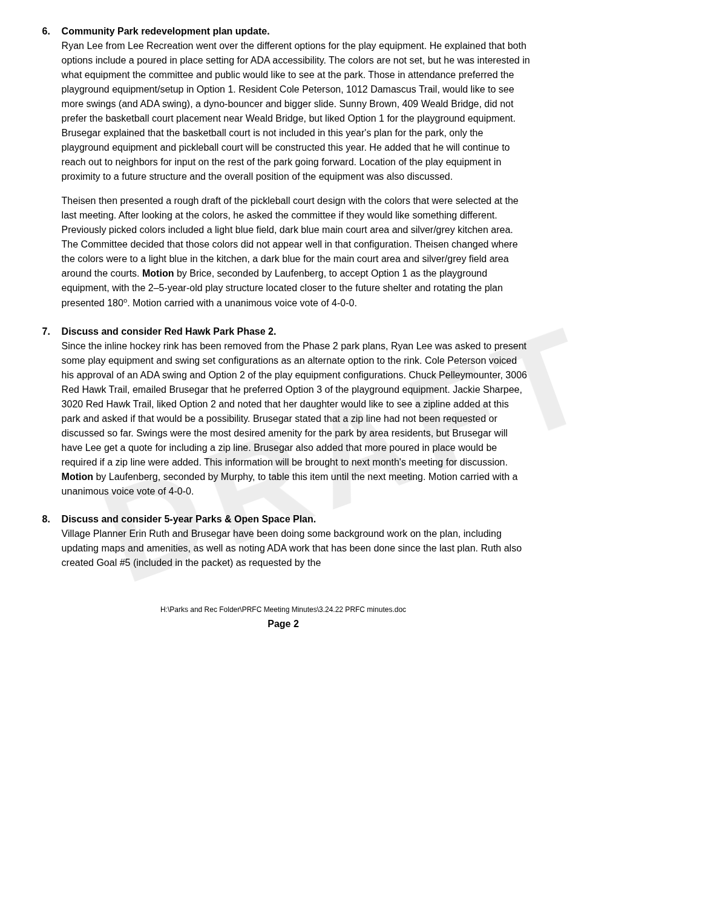DRAFT
6. Community Park redevelopment plan update.
Ryan Lee from Lee Recreation went over the different options for the play equipment. He explained that both options include a poured in place setting for ADA accessibility. The colors are not set, but he was interested in what equipment the committee and public would like to see at the park. Those in attendance preferred the playground equipment/setup in Option 1. Resident Cole Peterson, 1012 Damascus Trail, would like to see more swings (and ADA swing), a dyno-bouncer and bigger slide. Sunny Brown, 409 Weald Bridge, did not prefer the basketball court placement near Weald Bridge, but liked Option 1 for the playground equipment. Brusegar explained that the basketball court is not included in this year's plan for the park, only the playground equipment and pickleball court will be constructed this year. He added that he will continue to reach out to neighbors for input on the rest of the park going forward. Location of the play equipment in proximity to a future structure and the overall position of the equipment was also discussed.
Theisen then presented a rough draft of the pickleball court design with the colors that were selected at the last meeting. After looking at the colors, he asked the committee if they would like something different. Previously picked colors included a light blue field, dark blue main court area and silver/grey kitchen area. The Committee decided that those colors did not appear well in that configuration. Theisen changed where the colors were to a light blue in the kitchen, a dark blue for the main court area and silver/grey field area around the courts. Motion by Brice, seconded by Laufenberg, to accept Option 1 as the playground equipment, with the 2–5-year-old play structure located closer to the future shelter and rotating the plan presented 180o. Motion carried with a unanimous voice vote of 4-0-0.
7. Discuss and consider Red Hawk Park Phase 2.
Since the inline hockey rink has been removed from the Phase 2 park plans, Ryan Lee was asked to present some play equipment and swing set configurations as an alternate option to the rink. Cole Peterson voiced his approval of an ADA swing and Option 2 of the play equipment configurations. Chuck Pelleymounter, 3006 Red Hawk Trail, emailed Brusegar that he preferred Option 3 of the playground equipment. Jackie Sharpee, 3020 Red Hawk Trail, liked Option 2 and noted that her daughter would like to see a zipline added at this park and asked if that would be a possibility. Brusegar stated that a zip line had not been requested or discussed so far. Swings were the most desired amenity for the park by area residents, but Brusegar will have Lee get a quote for including a zip line. Brusegar also added that more poured in place would be required if a zip line were added. This information will be brought to next month's meeting for discussion. Motion by Laufenberg, seconded by Murphy, to table this item until the next meeting. Motion carried with a unanimous voice vote of 4-0-0.
8. Discuss and consider 5-year Parks & Open Space Plan.
Village Planner Erin Ruth and Brusegar have been doing some background work on the plan, including updating maps and amenities, as well as noting ADA work that has been done since the last plan. Ruth also created Goal #5 (included in the packet) as requested by the
H:\Parks and Rec Folder\PRFC Meeting Minutes\3.24.22 PRFC minutes.doc
Page 2